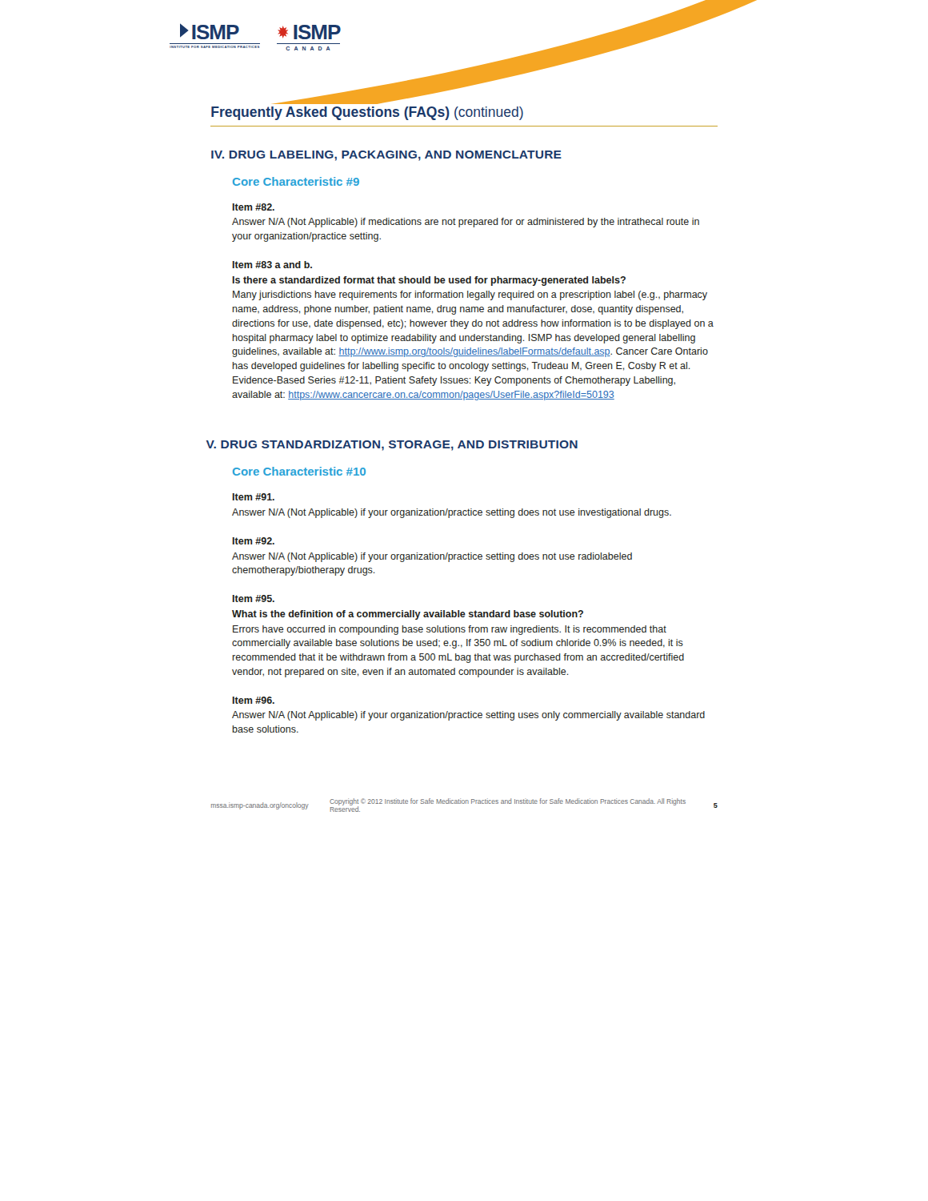ISMP
INSTITUTE FOR SAFE MEDICATION PRACTICES
ISMP
CANADA
Frequently Asked Questions (FAQs) (continued)
IV. DRUG LABELING, PACKAGING, AND NOMENCLATURE
Core Characteristic #9
Item #82.
Answer N/A (Not Applicable) if medications are not prepared for or administered by the intrathecal route in your organization/practice setting.
Item #83 a and b.
Is there a standardized format that should be used for pharmacy-generated labels?
Many jurisdictions have requirements for information legally required on a prescription label (e.g., pharmacy name, address, phone number, patient name, drug name and manufacturer, dose, quantity dispensed, directions for use, date dispensed, etc); however they do not address how information is to be displayed on a hospital pharmacy label to optimize readability and understanding. ISMP has developed general labelling guidelines, available at: http://www.ismp.org/tools/guidelines/labelFormats/default.asp. Cancer Care Ontario has developed guidelines for labelling specific to oncology settings, Trudeau M, Green E, Cosby R et al. Evidence-Based Series #12-11, Patient Safety Issues: Key Components of Chemotherapy Labelling, available at: https://www.cancercare.on.ca/common/pages/UserFile.aspx?fileId=50193
V. DRUG STANDARDIZATION, STORAGE, AND DISTRIBUTION
Core Characteristic #10
Item #91.
Answer N/A (Not Applicable) if your organization/practice setting does not use investigational drugs.
Item #92.
Answer N/A (Not Applicable) if your organization/practice setting does not use radiolabeled chemotherapy/biotherapy drugs.
Item #95.
What is the definition of a commercially available standard base solution?
Errors have occurred in compounding base solutions from raw ingredients. It is recommended that commercially available base solutions be used; e.g., If 350 mL of sodium chloride 0.9% is needed, it is recommended that it be withdrawn from a 500 mL bag that was purchased from an accredited/certified vendor, not prepared on site, even if an automated compounder is available.
Item #96.
Answer N/A (Not Applicable) if your organization/practice setting uses only commercially available standard base solutions.
mssa.ismp-canada.org/oncology
Copyright © 2012 Institute for Safe Medication Practices and Institute for Safe Medication Practices Canada. All Rights Reserved.
5